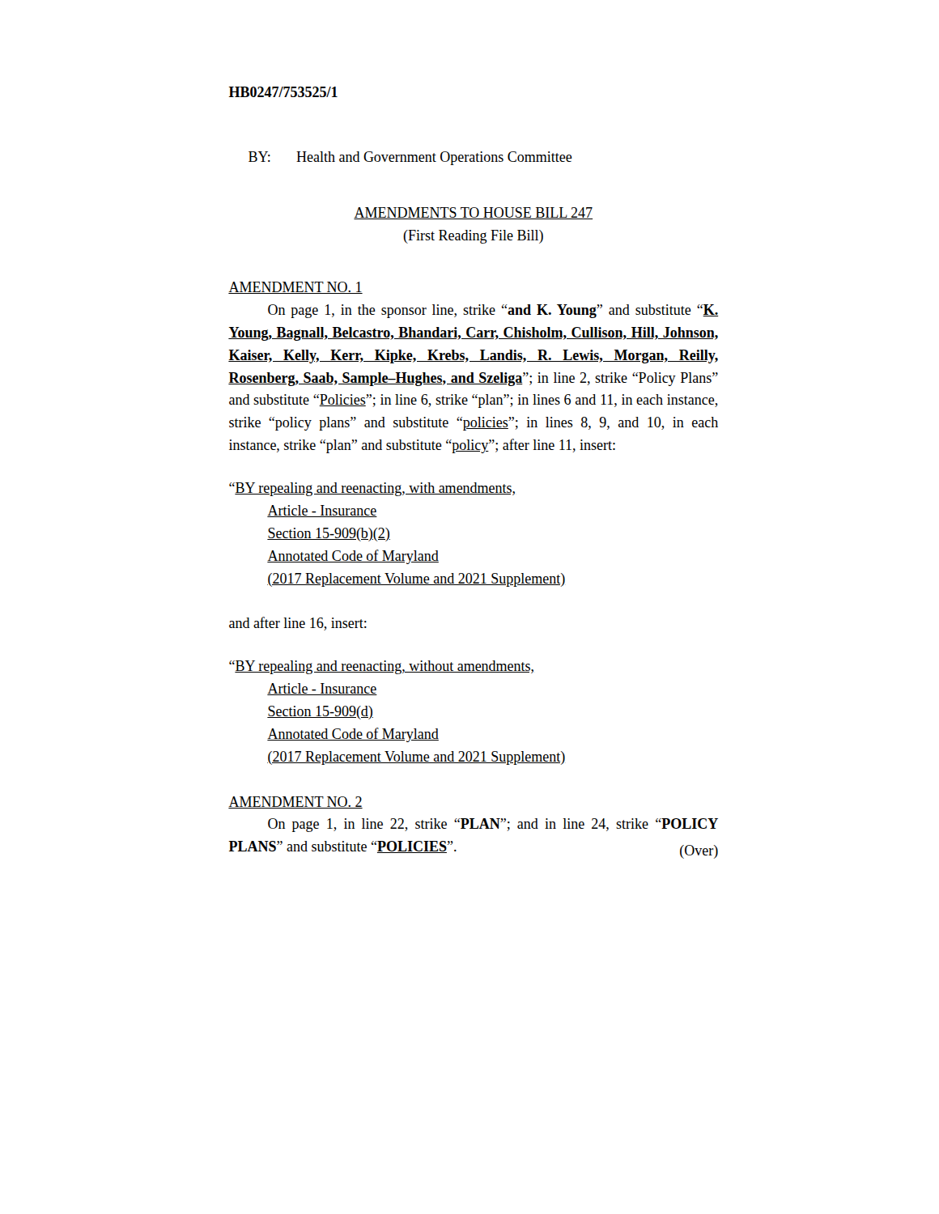HB0247/753525/1
BY: Health and Government Operations Committee
AMENDMENTS TO HOUSE BILL 247 (First Reading File Bill)
AMENDMENT NO. 1
On page 1, in the sponsor line, strike “and K. Young” and substitute “K. Young, Bagnall, Belcastro, Bhandari, Carr, Chisholm, Cullison, Hill, Johnson, Kaiser, Kelly, Kerr, Kipke, Krebs, Landis, R. Lewis, Morgan, Reilly, Rosenberg, Saab, Sample–Hughes, and Szeliga”; in line 2, strike “Policy Plans” and substitute “Policies”; in line 6, strike “plan”; in lines 6 and 11, in each instance, strike “policy plans” and substitute “policies”; in lines 8, 9, and 10, in each instance, strike “plan” and substitute “policy”; after line 11, insert:
“BY repealing and reenacting, with amendments,
Article - Insurance
Section 15-909(b)(2)
Annotated Code of Maryland
(2017 Replacement Volume and 2021 Supplement)
and after line 16, insert:
“BY repealing and reenacting, without amendments,
Article - Insurance
Section 15-909(d)
Annotated Code of Maryland
(2017 Replacement Volume and 2021 Supplement)
AMENDMENT NO. 2
On page 1, in line 22, strike “PLAN”; and in line 24, strike “POLICY PLANS” and substitute “POLICIES”.
(Over)